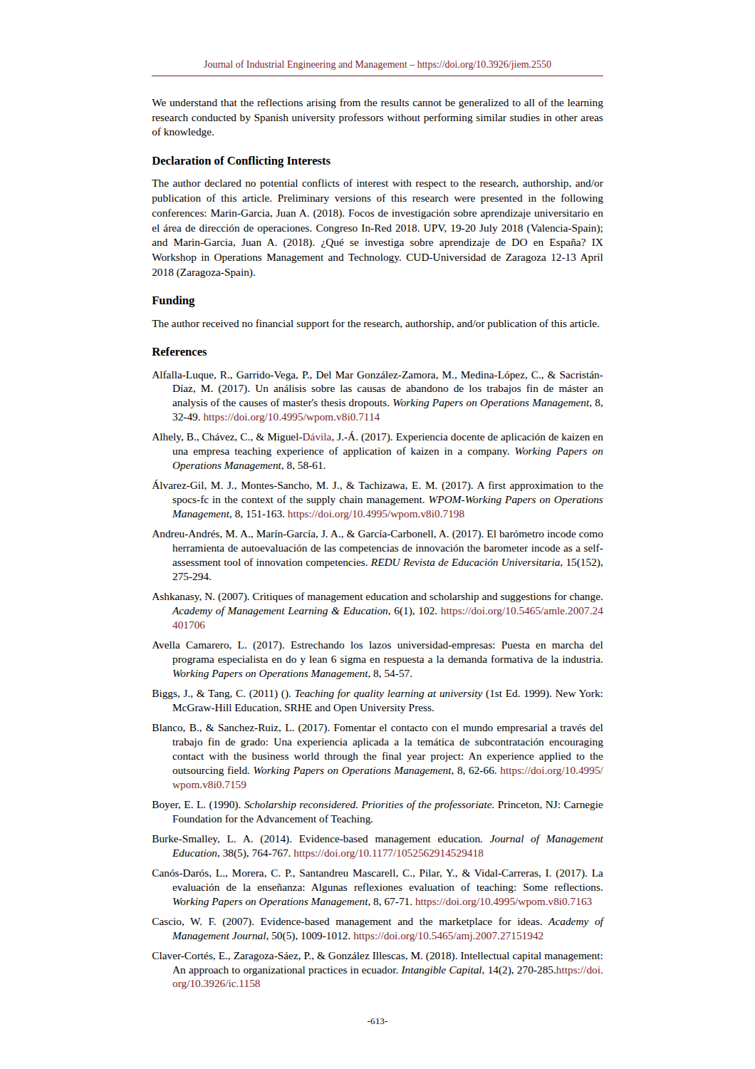Journal of Industrial Engineering and Management – https://doi.org/10.3926/jiem.2550
We understand that the reflections arising from the results cannot be generalized to all of the learning research conducted by Spanish university professors without performing similar studies in other areas of knowledge.
Declaration of Conflicting Interests
The author declared no potential conflicts of interest with respect to the research, authorship, and/or publication of this article. Preliminary versions of this research were presented in the following conferences: Marin-Garcia, Juan A. (2018). Focos de investigación sobre aprendizaje universitario en el área de dirección de operaciones. Congreso In-Red 2018. UPV, 19-20 July 2018 (Valencia-Spain); and Marin-Garcia, Juan A. (2018). ¿Qué se investiga sobre aprendizaje de DO en España? IX Workshop in Operations Management and Technology. CUD-Universidad de Zaragoza 12-13 April 2018 (Zaragoza-Spain).
Funding
The author received no financial support for the research, authorship, and/or publication of this article.
References
Alfalla-Luque, R., Garrido-Vega, P., Del Mar González-Zamora, M., Medina-López, C., & Sacristán-Díaz, M. (2017). Un análisis sobre las causas de abandono de los trabajos fin de máster an analysis of the causes of master's thesis dropouts. Working Papers on Operations Management, 8, 32-49. https://doi.org/10.4995/wpom.v8i0.7114
Alhely, B., Chávez, C., & Miguel-Dávila, J.-Á. (2017). Experiencia docente de aplicación de kaizen en una empresa teaching experience of application of kaizen in a company. Working Papers on Operations Management, 8, 58-61.
Álvarez-Gil, M. J., Montes-Sancho, M. J., & Tachizawa, E. M. (2017). A first approximation to the spocs-fc in the context of the supply chain management. WPOM-Working Papers on Operations Management, 8, 151-163. https://doi.org/10.4995/wpom.v8i0.7198
Andreu-Andrés, M. A., Marín-García, J. A., & García-Carbonell, A. (2017). El barómetro incode como herramienta de autoevaluación de las competencias de innovación the barometer incode as a self-assessment tool of innovation competencies. REDU Revista de Educación Universitaria, 15(152), 275-294.
Ashkanasy, N. (2007). Critiques of management education and scholarship and suggestions for change. Academy of Management Learning & Education, 6(1), 102. https://doi.org/10.5465/amle.2007.24401706
Avella Camarero, L. (2017). Estrechando los lazos universidad-empresas: Puesta en marcha del programa especialista en do y lean 6 sigma en respuesta a la demanda formativa de la industria. Working Papers on Operations Management, 8, 54-57.
Biggs, J., & Tang, C. (2011) (). Teaching for quality learning at university (1st Ed. 1999). New York: McGraw-Hill Education, SRHE and Open University Press.
Blanco, B., & Sanchez-Ruiz, L. (2017). Fomentar el contacto con el mundo empresarial a través del trabajo fin de grado: Una experiencia aplicada a la temática de subcontratación encouraging contact with the business world through the final year project: An experience applied to the outsourcing field. Working Papers on Operations Management, 8, 62-66. https://doi.org/10.4995/wpom.v8i0.7159
Boyer, E. L. (1990). Scholarship reconsidered. Priorities of the professoriate. Princeton, NJ: Carnegie Foundation for the Advancement of Teaching.
Burke-Smalley, L. A. (2014). Evidence-based management education. Journal of Management Education, 38(5), 764-767. https://doi.org/10.1177/1052562914529418
Canós-Darós, L., Morera, C. P., Santandreu Mascarell, C., Pilar, Y., & Vidal-Carreras, I. (2017). La evaluación de la enseñanza: Algunas reflexiones evaluation of teaching: Some reflections. Working Papers on Operations Management, 8, 67-71. https://doi.org/10.4995/wpom.v8i0.7163
Cascio, W. F. (2007). Evidence-based management and the marketplace for ideas. Academy of Management Journal, 50(5), 1009-1012. https://doi.org/10.5465/amj.2007.27151942
Claver-Cortés, E., Zaragoza-Sáez, P., & González Illescas, M. (2018). Intellectual capital management: An approach to organizational practices in ecuador. Intangible Capital, 14(2), 270-285.https://doi.org/10.3926/ic.1158
-613-